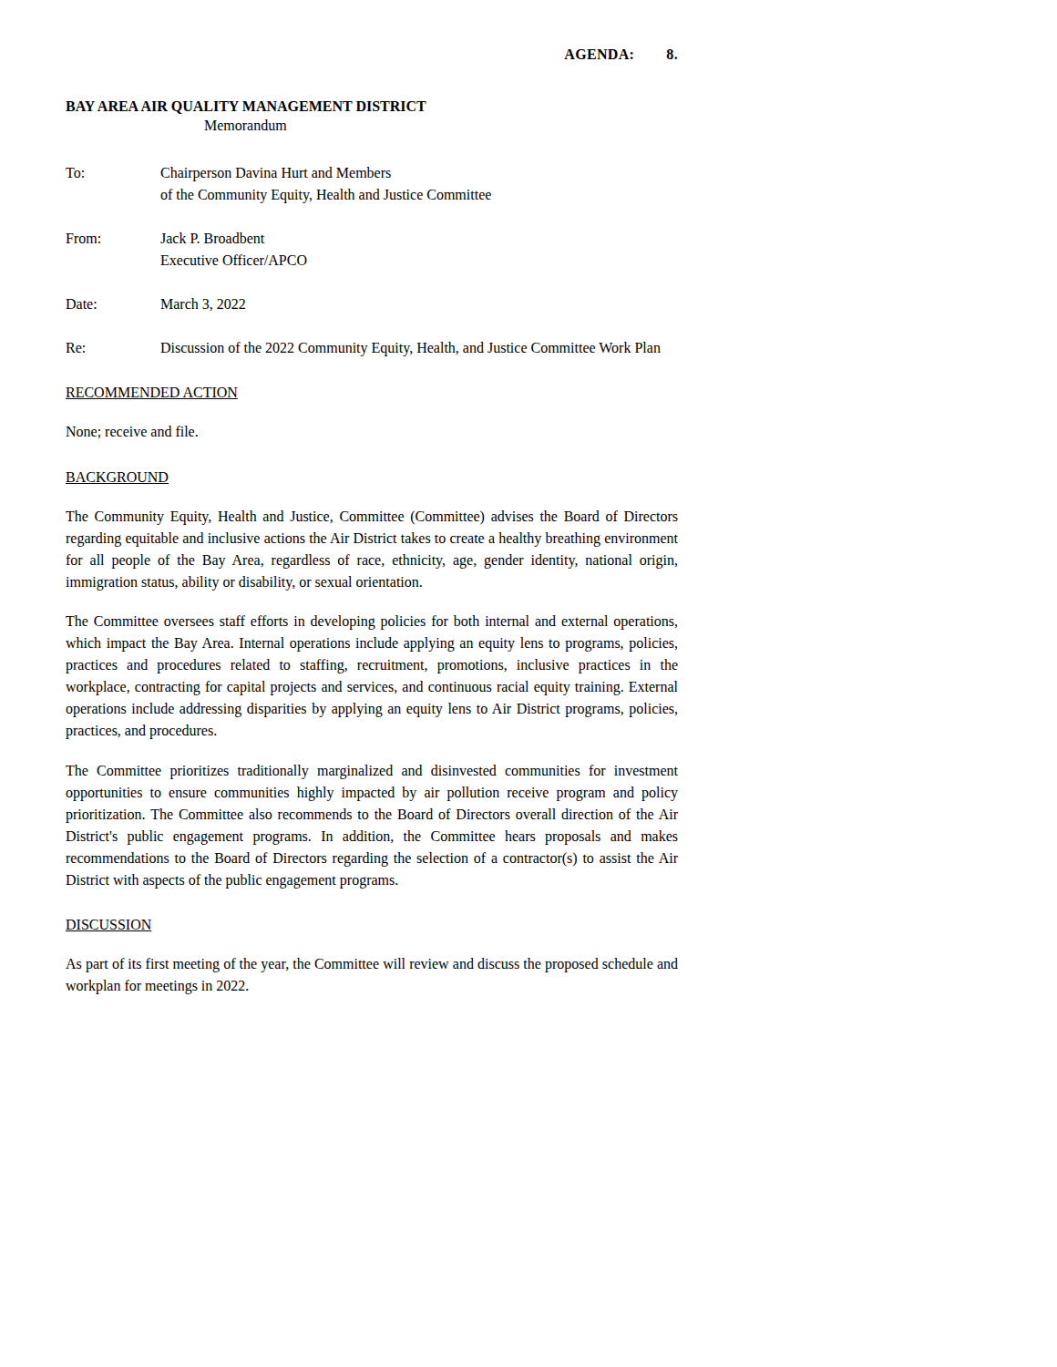AGENDA: 8.
BAY AREA AIR QUALITY MANAGEMENT DISTRICT
Memorandum
| To: | Chairperson Davina Hurt and Members of the Community Equity, Health and Justice Committee |
| From: | Jack P. Broadbent Executive Officer/APCO |
| Date: | March 3, 2022 |
| Re: | Discussion of the 2022 Community Equity, Health, and Justice Committee Work Plan |
RECOMMENDED ACTION
None; receive and file.
BACKGROUND
The Community Equity, Health and Justice, Committee (Committee) advises the Board of Directors regarding equitable and inclusive actions the Air District takes to create a healthy breathing environment for all people of the Bay Area, regardless of race, ethnicity, age, gender identity, national origin, immigration status, ability or disability, or sexual orientation.
The Committee oversees staff efforts in developing policies for both internal and external operations, which impact the Bay Area. Internal operations include applying an equity lens to programs, policies, practices and procedures related to staffing, recruitment, promotions, inclusive practices in the workplace, contracting for capital projects and services, and continuous racial equity training. External operations include addressing disparities by applying an equity lens to Air District programs, policies, practices, and procedures.
The Committee prioritizes traditionally marginalized and disinvested communities for investment opportunities to ensure communities highly impacted by air pollution receive program and policy prioritization. The Committee also recommends to the Board of Directors overall direction of the Air District's public engagement programs. In addition, the Committee hears proposals and makes recommendations to the Board of Directors regarding the selection of a contractor(s) to assist the Air District with aspects of the public engagement programs.
DISCUSSION
As part of its first meeting of the year, the Committee will review and discuss the proposed schedule and workplan for meetings in 2022.